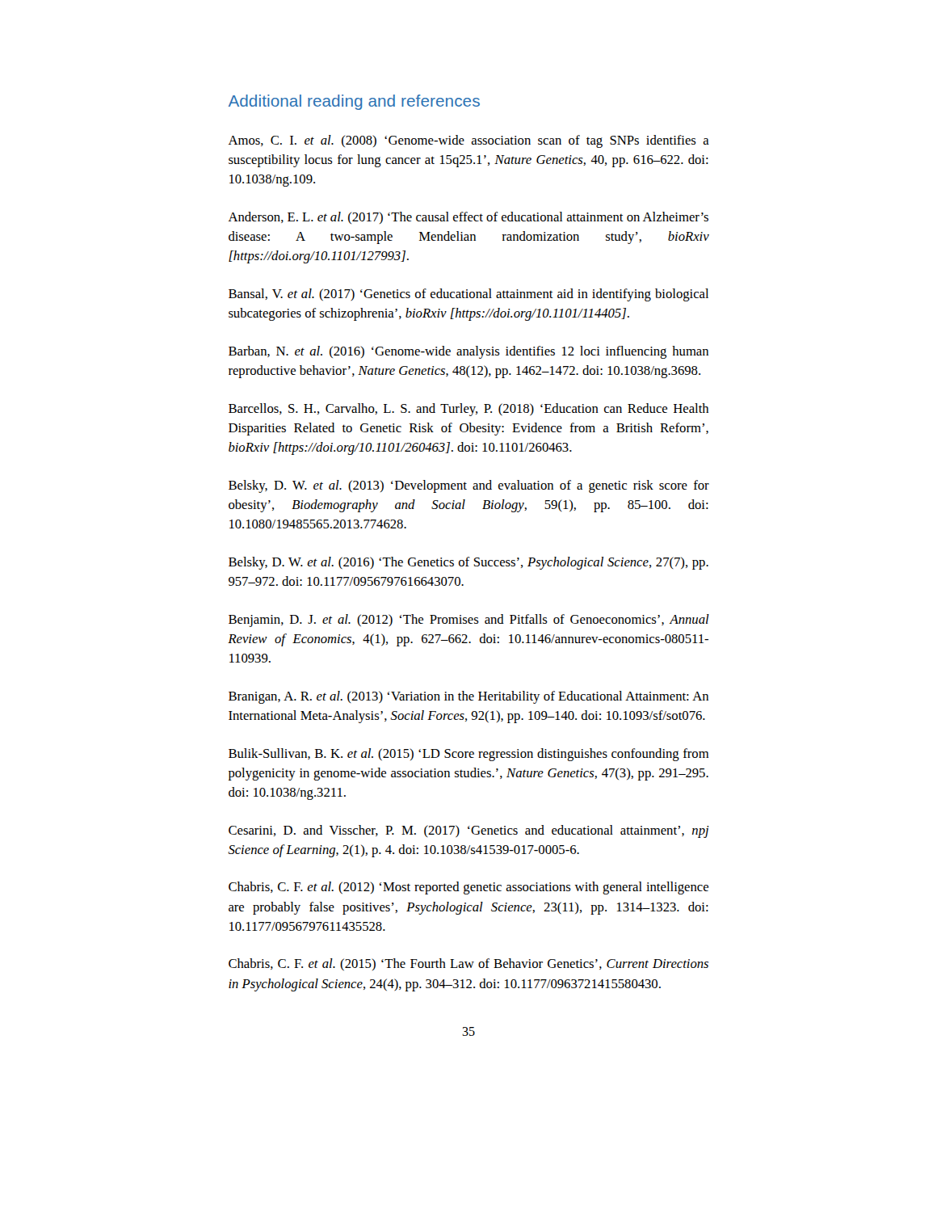Additional reading and references
Amos, C. I. et al. (2008) ‘Genome-wide association scan of tag SNPs identifies a susceptibility locus for lung cancer at 15q25.1’, Nature Genetics, 40, pp. 616–622. doi: 10.1038/ng.109.
Anderson, E. L. et al. (2017) ‘The causal effect of educational attainment on Alzheimer’s disease: A two-sample Mendelian randomization study’, bioRxiv [https://doi.org/10.1101/127993].
Bansal, V. et al. (2017) ‘Genetics of educational attainment aid in identifying biological subcategories of schizophrenia’, bioRxiv [https://doi.org/10.1101/114405].
Barban, N. et al. (2016) ‘Genome-wide analysis identifies 12 loci influencing human reproductive behavior’, Nature Genetics, 48(12), pp. 1462–1472. doi: 10.1038/ng.3698.
Barcellos, S. H., Carvalho, L. S. and Turley, P. (2018) ‘Education can Reduce Health Disparities Related to Genetic Risk of Obesity: Evidence from a British Reform’, bioRxiv [https://doi.org/10.1101/260463]. doi: 10.1101/260463.
Belsky, D. W. et al. (2013) ‘Development and evaluation of a genetic risk score for obesity’, Biodemography and Social Biology, 59(1), pp. 85–100. doi: 10.1080/19485565.2013.774628.
Belsky, D. W. et al. (2016) ‘The Genetics of Success’, Psychological Science, 27(7), pp. 957–972. doi: 10.1177/0956797616643070.
Benjamin, D. J. et al. (2012) ‘The Promises and Pitfalls of Genoeconomics’, Annual Review of Economics, 4(1), pp. 627–662. doi: 10.1146/annurev-economics-080511-110939.
Branigan, A. R. et al. (2013) ‘Variation in the Heritability of Educational Attainment: An International Meta-Analysis’, Social Forces, 92(1), pp. 109–140. doi: 10.1093/sf/sot076.
Bulik-Sullivan, B. K. et al. (2015) ‘LD Score regression distinguishes confounding from polygenicity in genome-wide association studies.’, Nature Genetics, 47(3), pp. 291–295. doi: 10.1038/ng.3211.
Cesarini, D. and Visscher, P. M. (2017) ‘Genetics and educational attainment’, npj Science of Learning, 2(1), p. 4. doi: 10.1038/s41539-017-0005-6.
Chabris, C. F. et al. (2012) ‘Most reported genetic associations with general intelligence are probably false positives’, Psychological Science, 23(11), pp. 1314–1323. doi: 10.1177/0956797611435528.
Chabris, C. F. et al. (2015) ‘The Fourth Law of Behavior Genetics’, Current Directions in Psychological Science, 24(4), pp. 304–312. doi: 10.1177/0963721415580430.
35